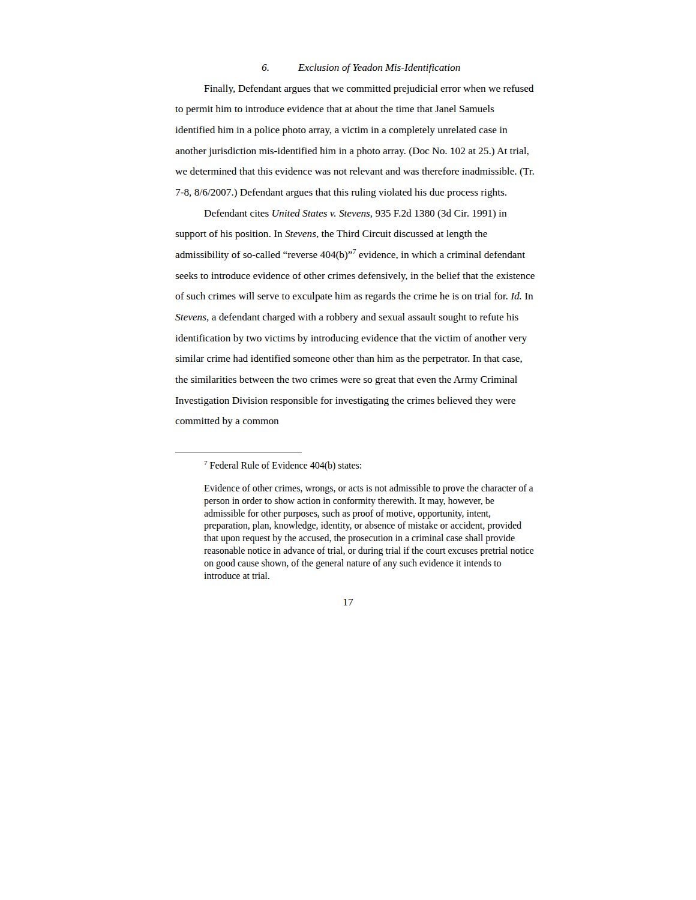6. Exclusion of Yeadon Mis-Identification
Finally, Defendant argues that we committed prejudicial error when we refused to permit him to introduce evidence that at about the time that Janel Samuels identified him in a police photo array, a victim in a completely unrelated case in another jurisdiction mis-identified him in a photo array. (Doc No. 102 at 25.) At trial, we determined that this evidence was not relevant and was therefore inadmissible. (Tr. 7-8, 8/6/2007.) Defendant argues that this ruling violated his due process rights.
Defendant cites United States v. Stevens, 935 F.2d 1380 (3d Cir. 1991) in support of his position. In Stevens, the Third Circuit discussed at length the admissibility of so-called “reverse 404(b)”7 evidence, in which a criminal defendant seeks to introduce evidence of other crimes defensively, in the belief that the existence of such crimes will serve to exculpate him as regards the crime he is on trial for. Id. In Stevens, a defendant charged with a robbery and sexual assault sought to refute his identification by two victims by introducing evidence that the victim of another very similar crime had identified someone other than him as the perpetrator. In that case, the similarities between the two crimes were so great that even the Army Criminal Investigation Division responsible for investigating the crimes believed they were committed by a common
7 Federal Rule of Evidence 404(b) states:
Evidence of other crimes, wrongs, or acts is not admissible to prove the character of a person in order to show action in conformity therewith. It may, however, be admissible for other purposes, such as proof of motive, opportunity, intent, preparation, plan, knowledge, identity, or absence of mistake or accident, provided that upon request by the accused, the prosecution in a criminal case shall provide reasonable notice in advance of trial, or during trial if the court excuses pretrial notice on good cause shown, of the general nature of any such evidence it intends to introduce at trial.
17